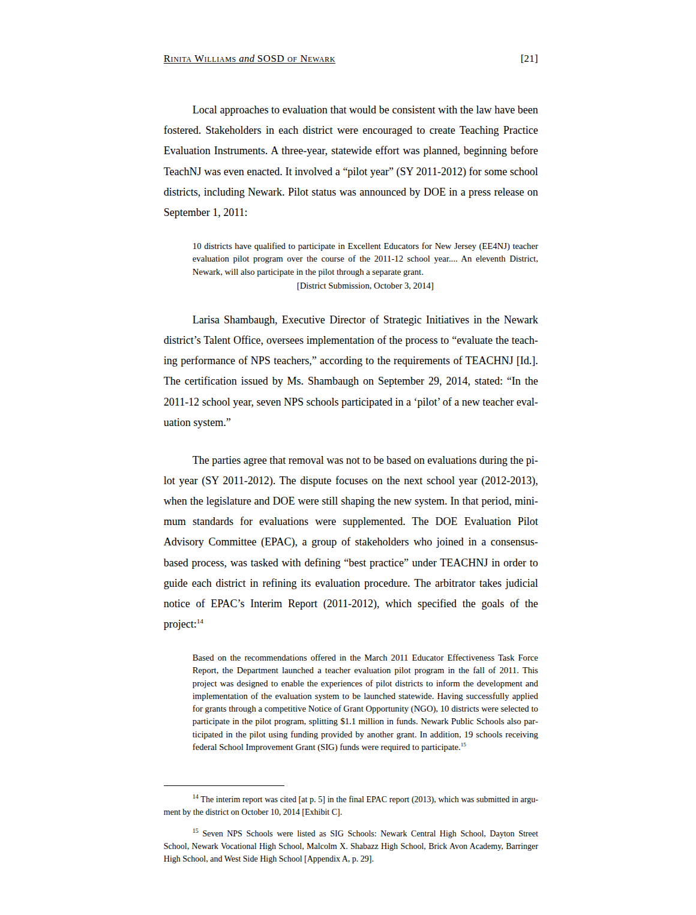Rinita Williams and SOSD of Newark
[21]
Local approaches to evaluation that would be consistent with the law have been fostered. Stakeholders in each district were encouraged to create Teaching Practice Evaluation Instruments. A three-year, statewide effort was planned, beginning before TeachNJ was even enacted. It involved a “pilot year” (SY 2011-2012) for some school districts, including Newark. Pilot status was announced by DOE in a press release on September 1, 2011:
10 districts have qualified to participate in Excellent Educators for New Jersey (EE4NJ) teacher evaluation pilot program over the course of the 2011-12 school year.... An eleventh District, Newark, will also participate in the pilot through a separate grant.
[District Submission, October 3, 2014]
Larisa Shambaugh, Executive Director of Strategic Initiatives in the Newark district’s Talent Office, oversees implementation of the process to “evaluate the teaching performance of NPS teachers,” according to the requirements of TEACHNJ [Id.]. The certification issued by Ms. Shambaugh on September 29, 2014, stated: “In the 2011-12 school year, seven NPS schools participated in a ‘pilot’ of a new teacher evaluation system.”
The parties agree that removal was not to be based on evaluations during the pilot year (SY 2011-2012). The dispute focuses on the next school year (2012-2013), when the legislature and DOE were still shaping the new system. In that period, minimum standards for evaluations were supplemented. The DOE Evaluation Pilot Advisory Committee (EPAC), a group of stakeholders who joined in a consensus-based process, was tasked with defining “best practice” under TEACHNJ in order to guide each district in refining its evaluation procedure. The arbitrator takes judicial notice of EPAC’s Interim Report (2011-2012), which specified the goals of the project:14
Based on the recommendations offered in the March 2011 Educator Effectiveness Task Force Report, the Department launched a teacher evaluation pilot program in the fall of 2011. This project was designed to enable the experiences of pilot districts to inform the development and implementation of the evaluation system to be launched statewide. Having successfully applied for grants through a competitive Notice of Grant Opportunity (NGO), 10 districts were selected to participate in the pilot program, splitting $1.1 million in funds. Newark Public Schools also participated in the pilot using funding provided by another grant. In addition, 19 schools receiving federal School Improvement Grant (SIG) funds were required to participate.15
14 The interim report was cited [at p. 5] in the final EPAC report (2013), which was submitted in argument by the district on October 10, 2014 [Exhibit C].
15 Seven NPS Schools were listed as SIG Schools: Newark Central High School, Dayton Street School, Newark Vocational High School, Malcolm X. Shabazz High School, Brick Avon Academy, Barringer High School, and West Side High School [Appendix A, p. 29].